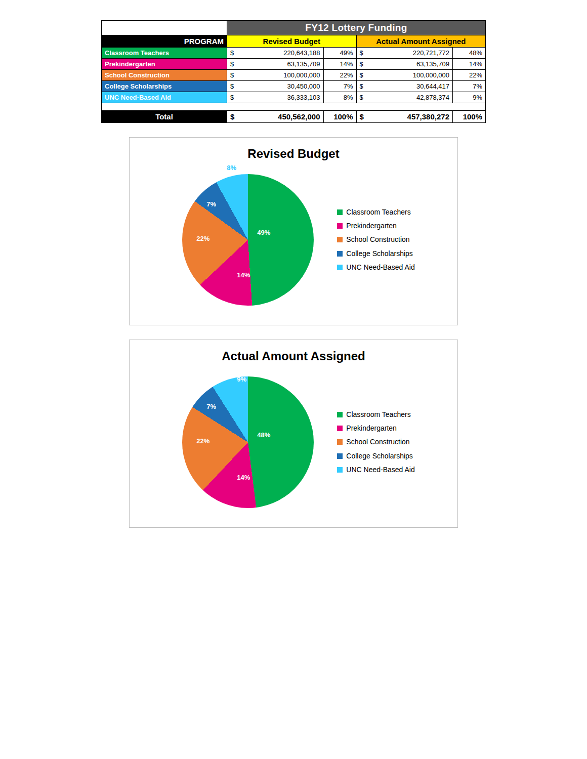| | FY12 Lottery Funding |
| PROGRAM | Revised Budget | Actual Amount Assigned |
| Classroom Teachers | $ | 220,643,188 | 49% | $ | 220,721,772 | 48% |
| Prekindergarten | $ | 63,135,709 | 14% | $ | 63,135,709 | 14% |
| School Construction | $ | 100,000,000 | 22% | $ | 100,000,000 | 22% |
| College Scholarships | $ | 30,450,000 | 7% | $ | 30,644,417 | 7% |
| UNC Need-Based Aid | $ | 36,333,103 | 8% | $ | 42,878,374 | 9% |
| Total | $ | 450,562,000 | 100% | $ | 457,380,272 | 100% |
Revised Budget
49% 14% 22% 7% 8%
Classroom Teachers
Prekindergarten
School Construction
College Scholarships
UNC Need-Based Aid
Actual Amount Assigned
48% 14% 22% 7% 9%
Classroom Teachers
Prekindergarten
School Construction
College Scholarships
UNC Need-Based Aid